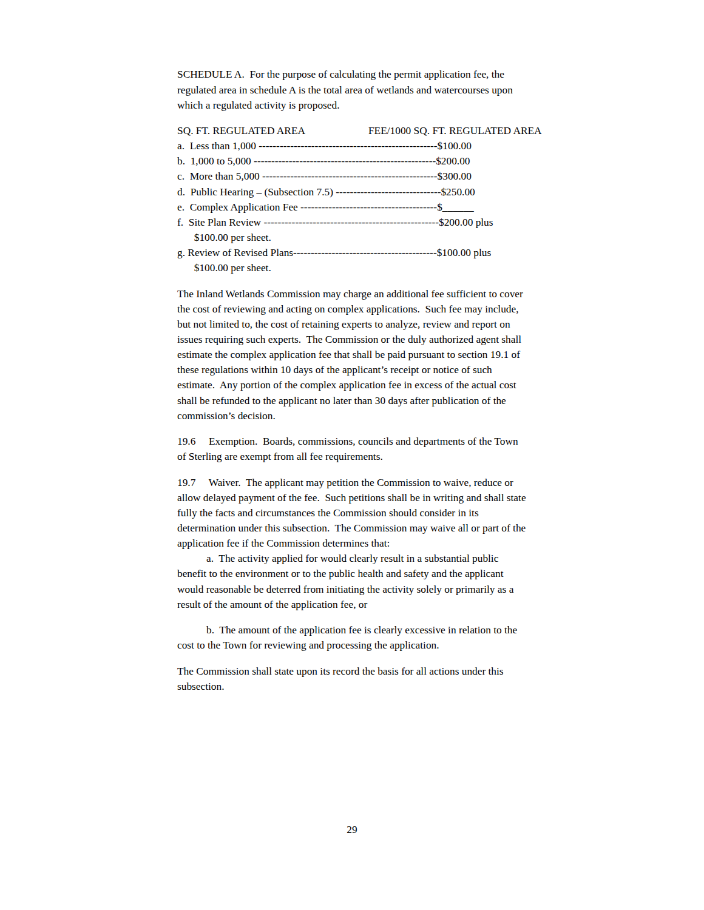SCHEDULE A. For the purpose of calculating the permit application fee, the regulated area in schedule A is the total area of wetlands and watercourses upon which a regulated activity is proposed.
SQ. FT. REGULATED AREA FEE/1000 SQ. FT. REGULATED AREA
a. Less than 1,000 ---------------------------------------------------$100.00
b. 1,000 to 5,000 ----------------------------------------------------$200.00
c. More than 5,000 --------------------------------------------------$300.00
d. Public Hearing – (Subsection 7.5) ------------------------------$250.00
e. Complex Application Fee ---------------------------------------$______
f. Site Plan Review --------------------------------------------------$200.00 plus $100.00 per sheet.
g. Review of Revised Plans-----------------------------------------$100.00 plus $100.00 per sheet.
The Inland Wetlands Commission may charge an additional fee sufficient to cover the cost of reviewing and acting on complex applications. Such fee may include, but not limited to, the cost of retaining experts to analyze, review and report on issues requiring such experts. The Commission or the duly authorized agent shall estimate the complex application fee that shall be paid pursuant to section 19.1 of these regulations within 10 days of the applicant’s receipt or notice of such estimate. Any portion of the complex application fee in excess of the actual cost shall be refunded to the applicant no later than 30 days after publication of the commission’s decision.
19.6 Exemption. Boards, commissions, councils and departments of the Town of Sterling are exempt from all fee requirements.
19.7 Waiver. The applicant may petition the Commission to waive, reduce or allow delayed payment of the fee. Such petitions shall be in writing and shall state fully the facts and circumstances the Commission should consider in its determination under this subsection. The Commission may waive all or part of the application fee if the Commission determines that:
a. The activity applied for would clearly result in a substantial public benefit to the environment or to the public health and safety and the applicant would reasonable be deterred from initiating the activity solely or primarily as a result of the amount of the application fee, or
b. The amount of the application fee is clearly excessive in relation to the cost to the Town for reviewing and processing the application.
The Commission shall state upon its record the basis for all actions under this subsection.
29